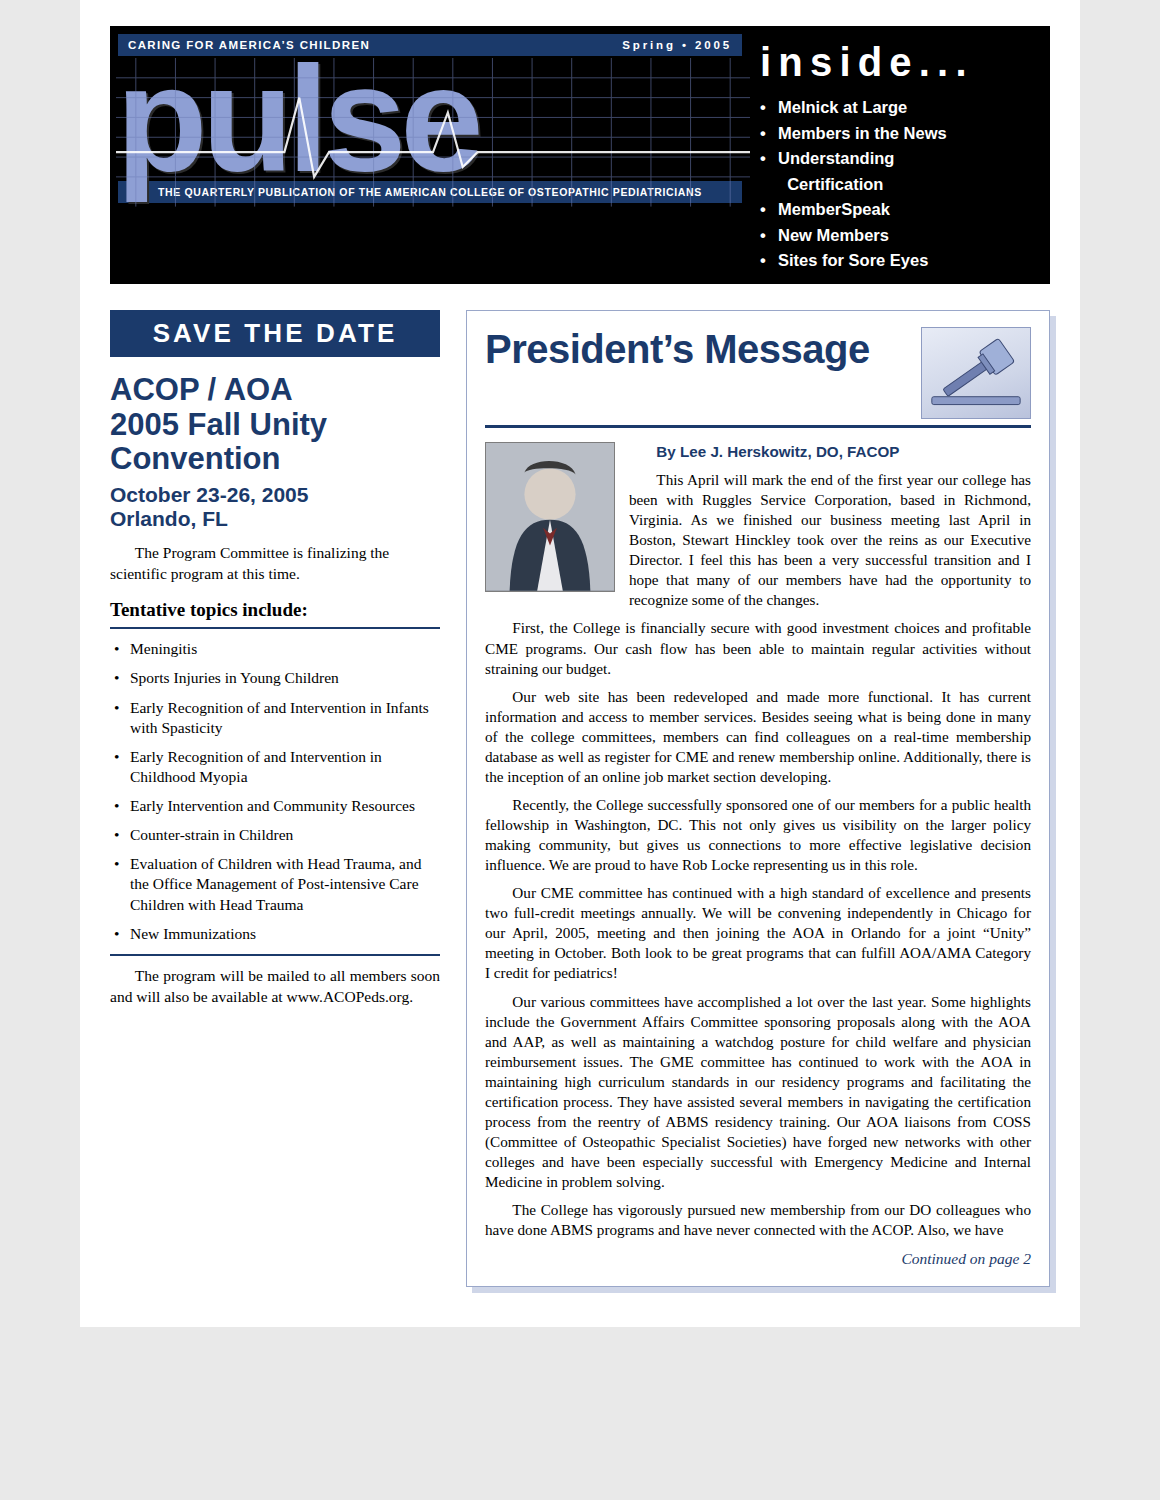CARING FOR AMERICA’S CHILDREN Spring • 2005
pulse
THE QUARTERLY PUBLICATION OF THE AMERICAN COLLEGE OF OSTEOPATHIC PEDIATRICIANS
inside...
Melnick at Large
Members in the News
Understanding
Certification
MemberSpeak
New Members
Sites for Sore Eyes
SAVE THE DATE
ACOP / AOA
2005 Fall Unity
Convention
October 23-26, 2005
Orlando, FL
The Program Committee is finalizing the scientific program at this time.
Tentative topics include:
Meningitis
Sports Injuries in Young Children
Early Recognition of and Intervention in Infants with Spasticity
Early Recognition of and Intervention in Childhood Myopia
Early Intervention and Community Resources
Counter-strain in Children
Evaluation of Children with Head Trauma, and the Office Management of Post-intensive Care Children with Head Trauma
New Immunizations
The program will be mailed to all members soon and will also be available at www.ACOPeds.org.
President’s Message
By Lee J. Herskowitz, DO, FACOP
This April will mark the end of the first year our college has been with Ruggles Service Corporation, based in Richmond, Virginia. As we finished our business meeting last April in Boston, Stewart Hinckley took over the reins as our Executive Director. I feel this has been a very successful transition and I hope that many of our members have had the opportunity to recognize some of the changes.
First, the College is financially secure with good investment choices and profitable CME programs. Our cash flow has been able to maintain regular activities without straining our budget.
Our web site has been redeveloped and made more functional. It has current information and access to member services. Besides seeing what is being done in many of the college committees, members can find colleagues on a real-time membership database as well as register for CME and renew membership online. Additionally, there is the inception of an online job market section developing.
Recently, the College successfully sponsored one of our members for a public health fellowship in Washington, DC. This not only gives us visibility on the larger policy making community, but gives us connections to more effective legislative decision influence. We are proud to have Rob Locke representing us in this role.
Our CME committee has continued with a high standard of excellence and presents two full-credit meetings annually. We will be convening independently in Chicago for our April, 2005, meeting and then joining the AOA in Orlando for a joint “Unity” meeting in October. Both look to be great programs that can fulfill AOA/AMA Category I credit for pediatrics!
Our various committees have accomplished a lot over the last year. Some highlights include the Government Affairs Committee sponsoring proposals along with the AOA and AAP, as well as maintaining a watchdog posture for child welfare and physician reimbursement issues. The GME committee has continued to work with the AOA in maintaining high curriculum standards in our residency programs and facilitating the certification process. They have assisted several members in navigating the certification process from the reentry of ABMS residency training. Our AOA liaisons from COSS (Committee of Osteopathic Specialist Societies) have forged new networks with other colleges and have been especially successful with Emergency Medicine and Internal Medicine in problem solving.
The College has vigorously pursued new membership from our DO colleagues who have done ABMS programs and have never connected with the ACOP. Also, we have
Continued on page 2